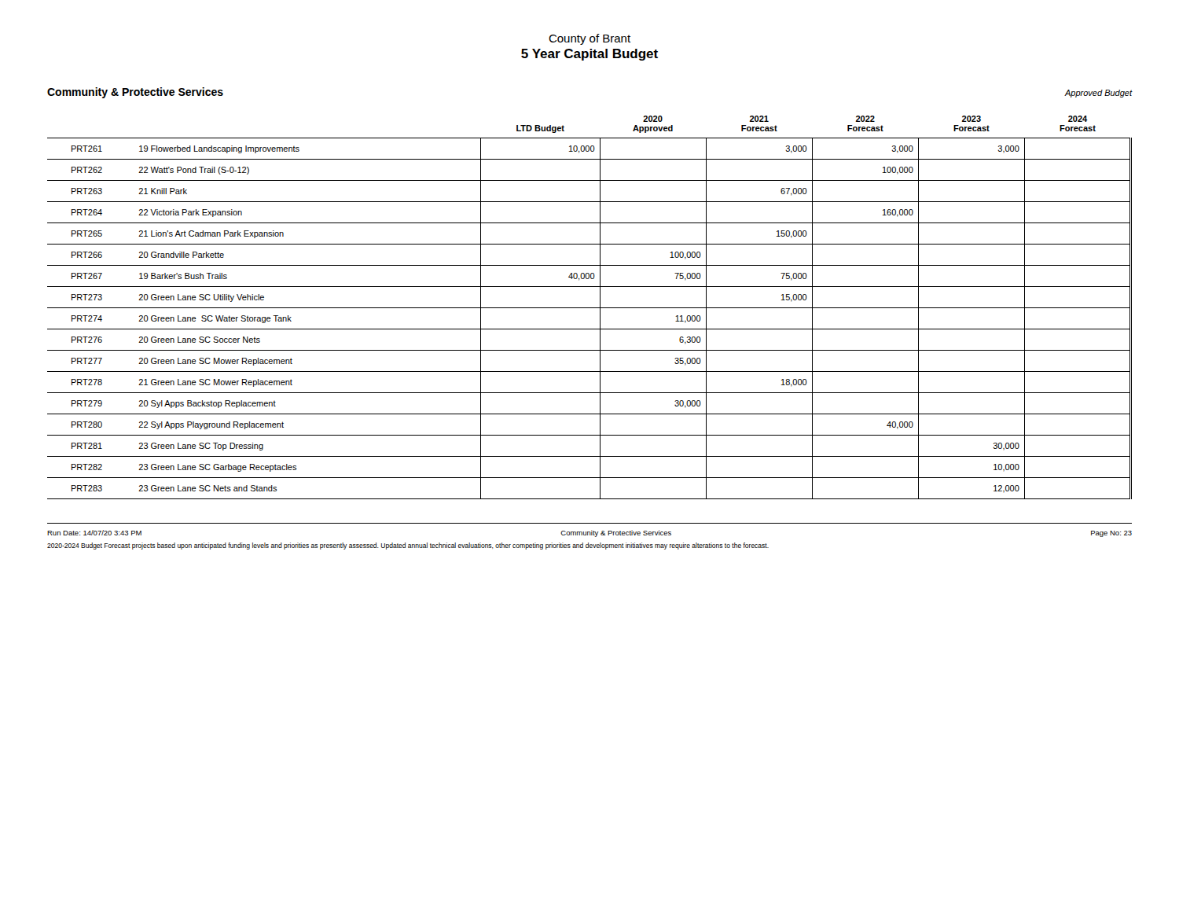County of Brant
5 Year Capital Budget
Community & Protective Services
Approved Budget
| | | | 2020 | 2021 | 2022 | 2023 | 2024 |
| --- | --- | --- | --- | --- | --- | --- | --- |
| | | LTD Budget | Approved | Forecast | Forecast | Forecast | Forecast |
| PRT261 | 19 Flowerbed Landscaping Improvements | 10,000 | | 3,000 | 3,000 | 3,000 | |
| PRT262 | 22 Watt's Pond Trail (S-0-12) | | | | 100,000 | | |
| PRT263 | 21 Knill Park | | | 67,000 | | | |
| PRT264 | 22 Victoria Park Expansion | | | | 160,000 | | |
| PRT265 | 21 Lion's Art Cadman Park Expansion | | | 150,000 | | | |
| PRT266 | 20 Grandville Parkette | | 100,000 | | | | |
| PRT267 | 19 Barker's Bush Trails | 40,000 | 75,000 | 75,000 | | | |
| PRT273 | 20 Green Lane SC Utility Vehicle | | | 15,000 | | | |
| PRT274 | 20 Green Lane SC Water Storage Tank | | 11,000 | | | | |
| PRT276 | 20 Green Lane SC Soccer Nets | | 6,300 | | | | |
| PRT277 | 20 Green Lane SC Mower Replacement | | 35,000 | | | | |
| PRT278 | 21 Green Lane SC Mower Replacement | | | 18,000 | | | |
| PRT279 | 20 Syl Apps Backstop Replacement | | 30,000 | | | | |
| PRT280 | 22 Syl Apps Playground Replacement | | | | 40,000 | | |
| PRT281 | 23 Green Lane SC Top Dressing | | | | | 30,000 | |
| PRT282 | 23 Green Lane SC Garbage Receptacles | | | | | 10,000 | |
| PRT283 | 23 Green Lane SC Nets and Stands | | | | | 12,000 | |
Run Date: 14/07/20 3:43 PM Community & Protective Services Page No: 23
2020-2024 Budget Forecast projects based upon anticipated funding levels and priorities as presently assessed. Updated annual technical evaluations, other competing priorities and development initiatives may require alterations to the forecast.